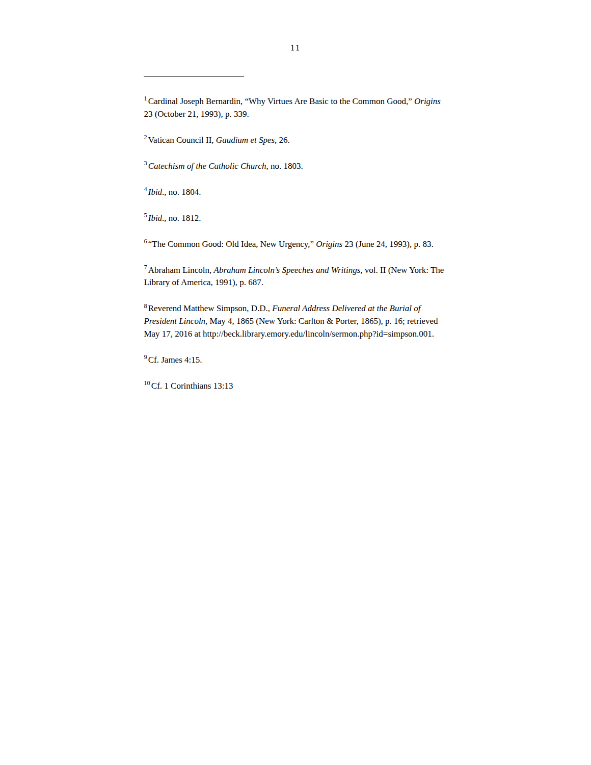11
1Cardinal Joseph Bernardin, “Why Virtues Are Basic to the Common Good,” Origins 23 (October 21, 1993), p. 339.
2Vatican Council II, Gaudium et Spes, 26.
3Catechism of the Catholic Church, no. 1803.
4Ibid., no. 1804.
5Ibid., no. 1812.
6“The Common Good: Old Idea, New Urgency,” Origins 23 (June 24, 1993), p. 83.
7Abraham Lincoln, Abraham Lincoln’s Speeches and Writings, vol. II (New York: The Library of America, 1991), p. 687.
8Reverend Matthew Simpson, D.D., Funeral Address Delivered at the Burial of President Lincoln, May 4, 1865 (New York: Carlton & Porter, 1865), p. 16; retrieved May 17, 2016 at http://beck.library.emory.edu/lincoln/sermon.php?id=simpson.001.
9Cf. James 4:15.
10Cf. 1 Corinthians 13:13